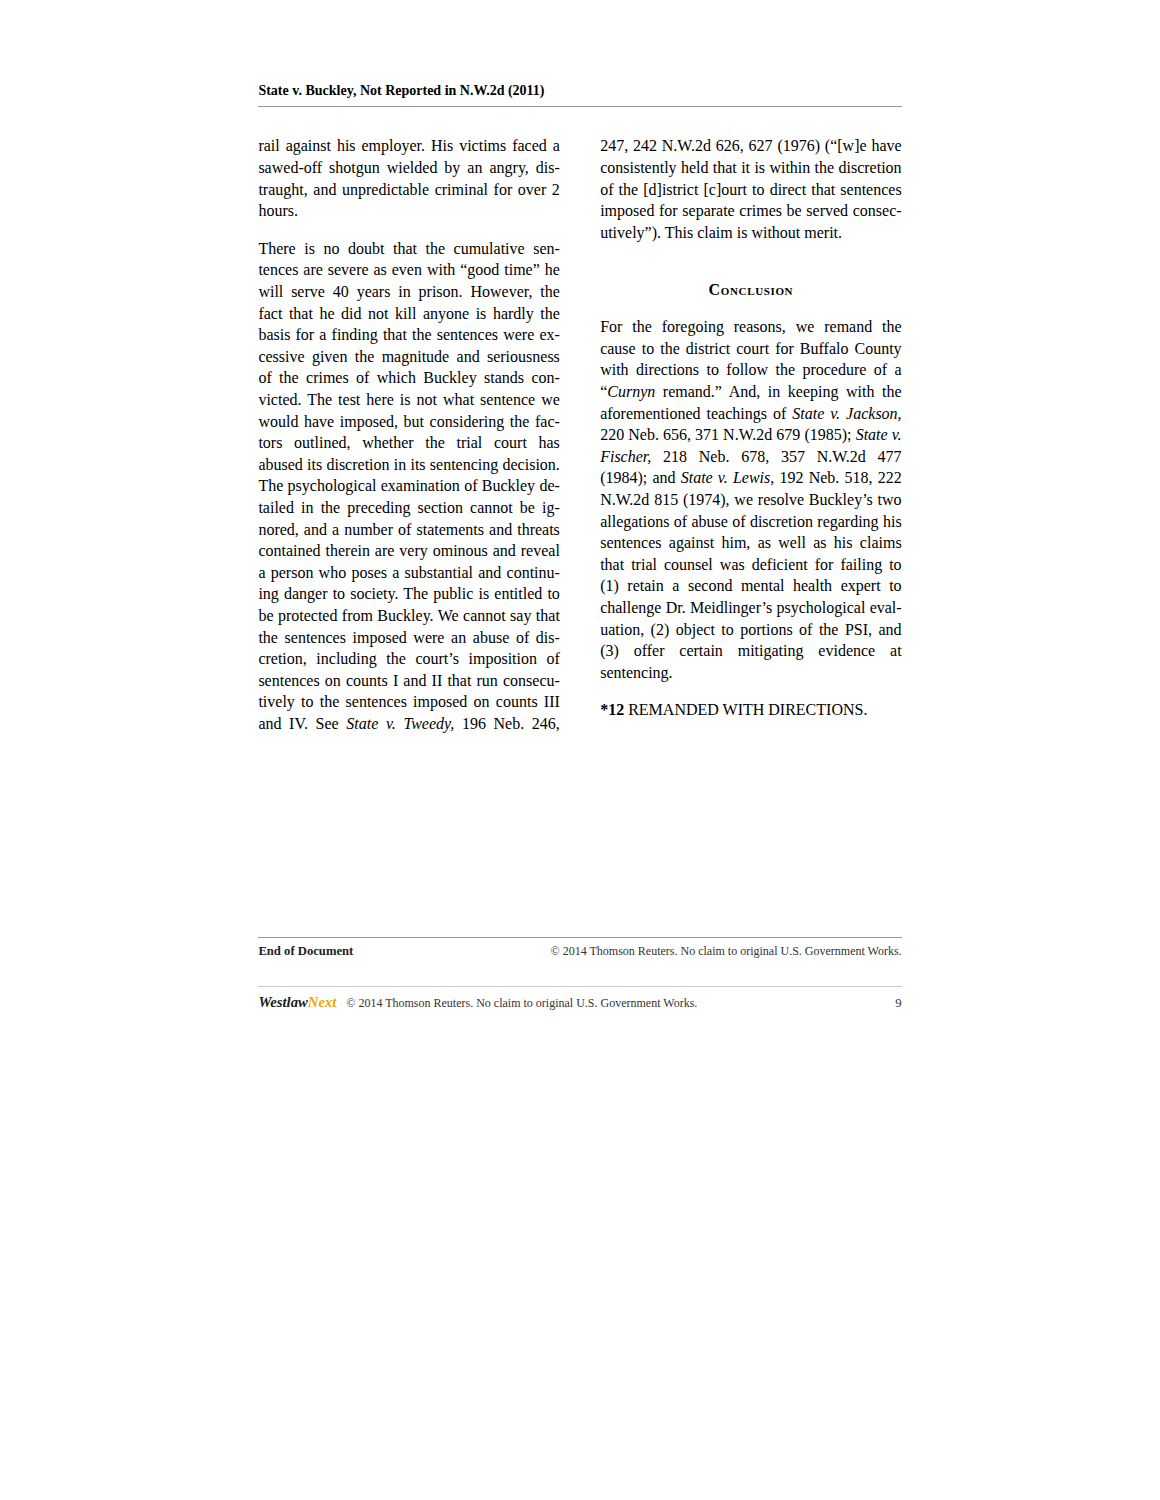State v. Buckley, Not Reported in N.W.2d (2011)
rail against his employer. His victims faced a sawed-off shotgun wielded by an angry, distraught, and unpredictable criminal for over 2 hours.
There is no doubt that the cumulative sentences are severe as even with “good time” he will serve 40 years in prison. However, the fact that he did not kill anyone is hardly the basis for a finding that the sentences were excessive given the magnitude and seriousness of the crimes of which Buckley stands convicted. The test here is not what sentence we would have imposed, but considering the factors outlined, whether the trial court has abused its discretion in its sentencing decision. The psychological examination of Buckley detailed in the preceding section cannot be ignored, and a number of statements and threats contained therein are very ominous and reveal a person who poses a substantial and continuing danger to society. The public is entitled to be protected from Buckley. We cannot say that the sentences imposed were an abuse of discretion, including the court’s imposition of sentences on counts I and II that run consecutively to the sentences imposed on counts III and IV. See State v. Tweedy, 196 Neb. 246, 247, 242 N.W.2d 626, 627 (1976) (“[w]e have consistently held that it is within the discretion of the [d]istrict [c]ourt to direct that sentences imposed for separate crimes be served consecutively”). This claim is without merit.
Conclusion
For the foregoing reasons, we remand the cause to the district court for Buffalo County with directions to follow the procedure of a “Curnyn remand.” And, in keeping with the aforementioned teachings of State v. Jackson, 220 Neb. 656, 371 N.W.2d 679 (1985); State v. Fischer, 218 Neb. 678, 357 N.W.2d 477 (1984); and State v. Lewis, 192 Neb. 518, 222 N.W.2d 815 (1974), we resolve Buckley’s two allegations of abuse of discretion regarding his sentences against him, as well as his claims that trial counsel was deficient for failing to (1) retain a second mental health expert to challenge Dr. Meidlinger’s psychological evaluation, (2) object to portions of the PSI, and (3) offer certain mitigating evidence at sentencing.
*12 REMANDED WITH DIRECTIONS.
End of Document © 2014 Thomson Reuters. No claim to original U.S. Government Works.
WestlawNext © 2014 Thomson Reuters. No claim to original U.S. Government Works. 9